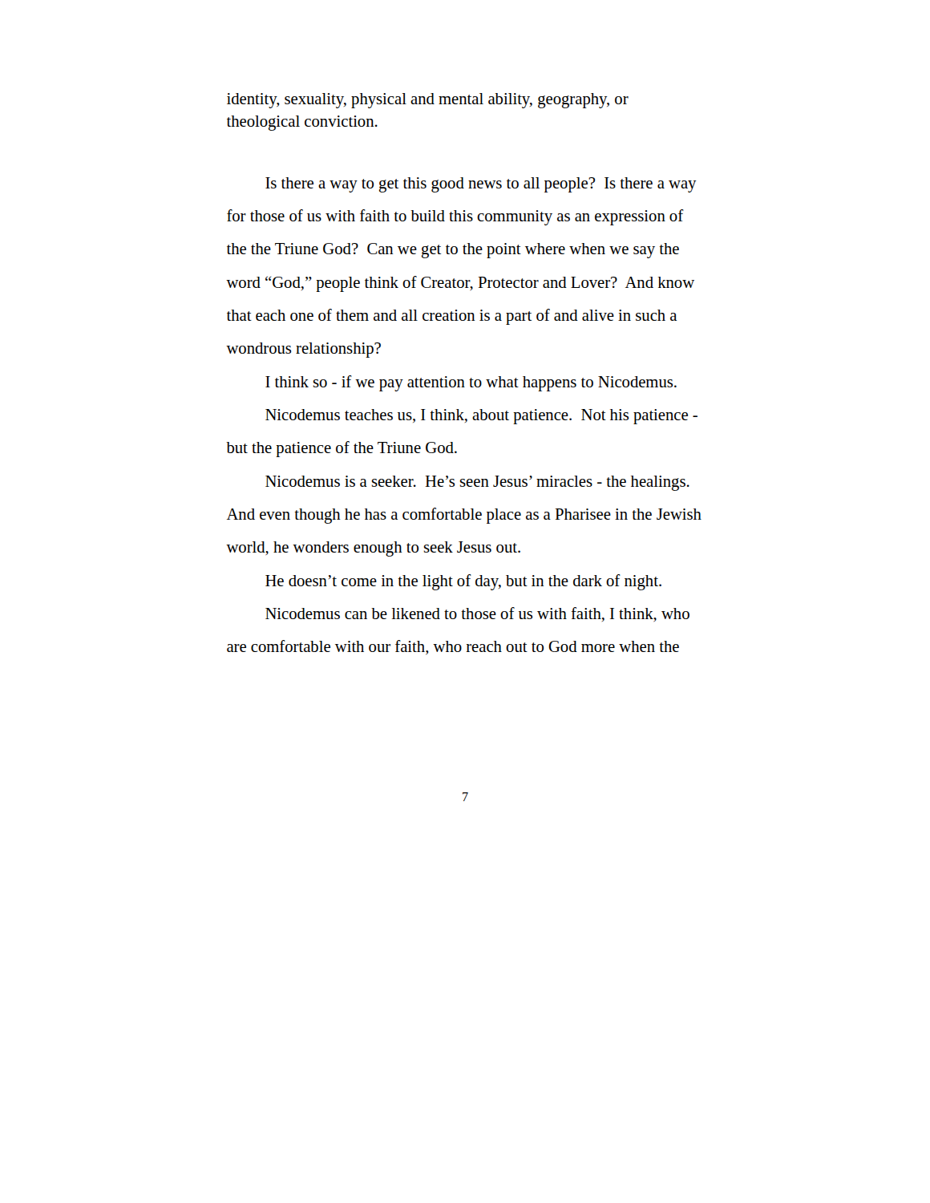identity, sexuality, physical and mental ability, geography, or theological conviction.
Is there a way to get this good news to all people? Is there a way for those of us with faith to build this community as an expression of the the Triune God? Can we get to the point where when we say the word “God,” people think of Creator, Protector and Lover? And know that each one of them and all creation is a part of and alive in such a wondrous relationship?
I think so - if we pay attention to what happens to Nicodemus.
Nicodemus teaches us, I think, about patience. Not his patience - but the patience of the Triune God.
Nicodemus is a seeker. He’s seen Jesus’ miracles - the healings. And even though he has a comfortable place as a Pharisee in the Jewish world, he wonders enough to seek Jesus out.
He doesn’t come in the light of day, but in the dark of night.
Nicodemus can be likened to those of us with faith, I think, who are comfortable with our faith, who reach out to God more when the
7